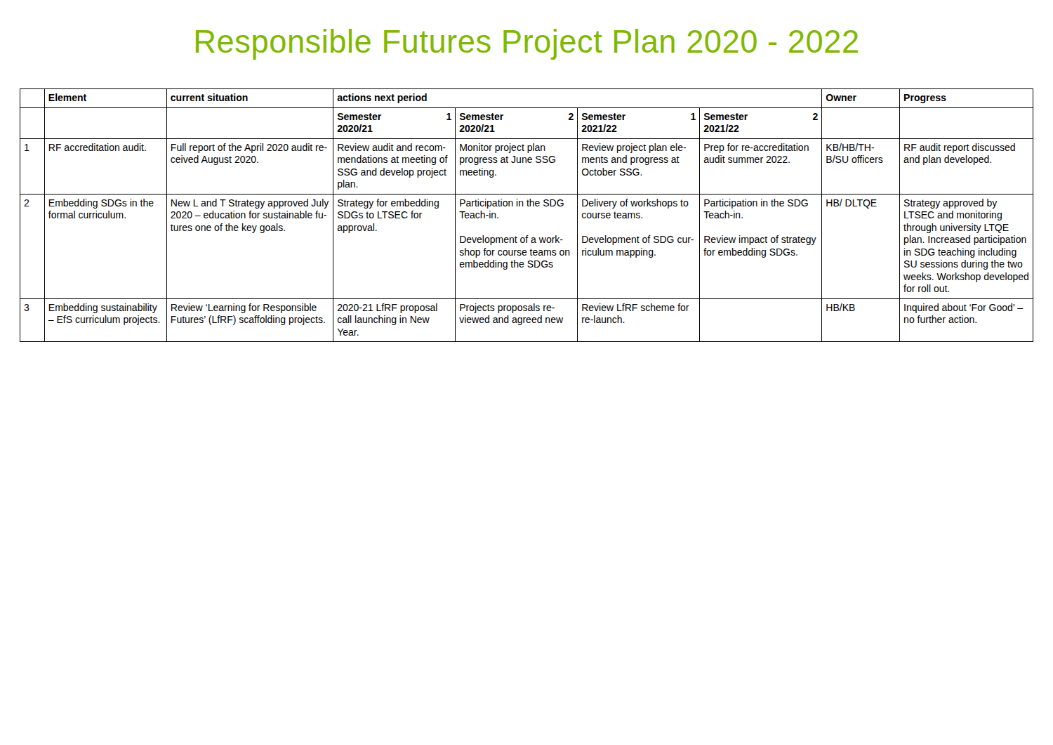Responsible Futures Project Plan 2020 - 2022
| | Element | current situation | actions next period | Owner | Progress |
| --- | --- | --- | --- | --- | --- |
| | | | Semester 1 2020/21 | Semester 2 2020/21 | Semester 1 2021/22 | Semester 2 2021/22 | | |
| 1 | RF accreditation audit. | Full report of the April 2020 audit received August 2020. | Review audit and recommendations at meeting of SSG and develop project plan. | Monitor project plan progress at June SSG meeting. | Review project plan elements and progress at October SSG. | Prep for re-accreditation audit summer 2022. | KB/HB/TH-B/SU officers | RF audit report discussed and plan developed. |
| 2 | Embedding SDGs in the formal curriculum. | New L and T Strategy approved July 2020 – education for sustainable futures one of the key goals. | Strategy for embedding SDGs to LTSEC for approval. | Participation in the SDG Teach-in. Development of a workshop for course teams on embedding the SDGs | Delivery of workshops to course teams. Development of SDG curriculum mapping. | Participation in the SDG Teach-in. Review impact of strategy for embedding SDGs. | HB/ DLTQE | Strategy approved by LTSEC and monitoring through university LTQE plan. Increased participation in SDG teaching including SU sessions during the two weeks. Workshop developed for roll out. |
| 3 | Embedding sustainability – EfS curriculum projects. | Review ‘Learning for Responsible Futures’ (LfRF) scaffolding projects. | 2020-21 LfRF proposal call launching in New Year. | Projects proposals reviewed and agreed new | Review LfRF scheme for re-launch. | | HB/KB | Inquired about ‘For Good’ – no further action. |